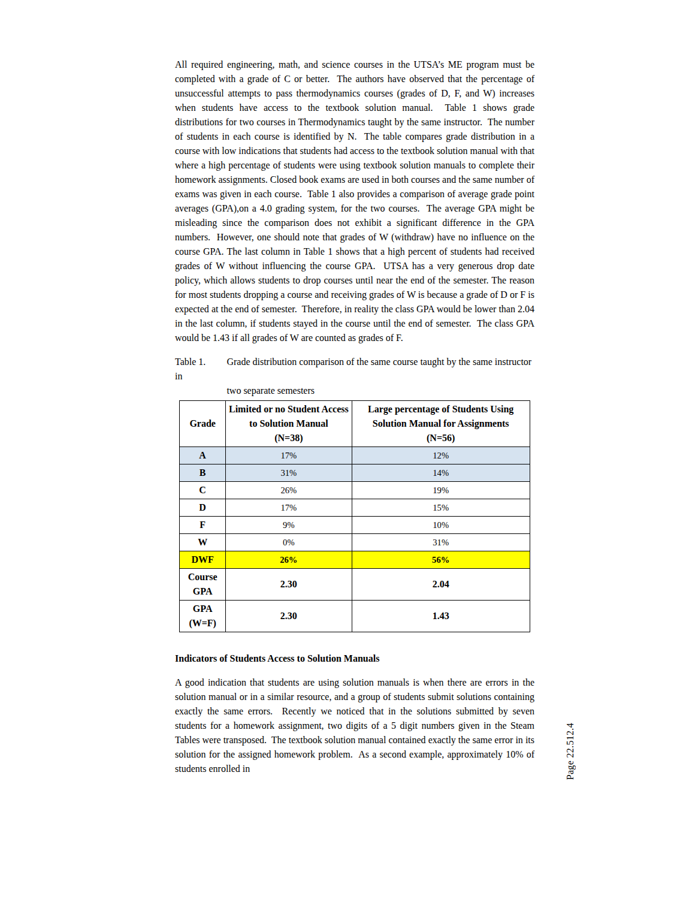All required engineering, math, and science courses in the UTSA’s ME program must be completed with a grade of C or better. The authors have observed that the percentage of unsuccessful attempts to pass thermodynamics courses (grades of D, F, and W) increases when students have access to the textbook solution manual. Table 1 shows grade distributions for two courses in Thermodynamics taught by the same instructor. The number of students in each course is identified by N. The table compares grade distribution in a course with low indications that students had access to the textbook solution manual with that where a high percentage of students were using textbook solution manuals to complete their homework assignments. Closed book exams are used in both courses and the same number of exams was given in each course. Table 1 also provides a comparison of average grade point averages (GPA),on a 4.0 grading system, for the two courses. The average GPA might be misleading since the comparison does not exhibit a significant difference in the GPA numbers. However, one should note that grades of W (withdraw) have no influence on the course GPA. The last column in Table 1 shows that a high percent of students had received grades of W without influencing the course GPA. UTSA has a very generous drop date policy, which allows students to drop courses until near the end of the semester. The reason for most students dropping a course and receiving grades of W is because a grade of D or F is expected at the end of semester. Therefore, in reality the class GPA would be lower than 2.04 in the last column, if students stayed in the course until the end of semester. The class GPA would be 1.43 if all grades of W are counted as grades of F.
Table 1. Grade distribution comparison of the same course taught by the same instructor in two separate semesters
| Grade | Limited or no Student Access to Solution Manual (N=38) | Large percentage of Students Using Solution Manual for Assignments (N=56) |
| --- | --- | --- |
| A | 17% | 12% |
| B | 31% | 14% |
| C | 26% | 19% |
| D | 17% | 15% |
| F | 9% | 10% |
| W | 0% | 31% |
| DWF | 26% | 56% |
| Course GPA | 2.30 | 2.04 |
| GPA (W=F) | 2.30 | 1.43 |
Indicators of Students Access to Solution Manuals
A good indication that students are using solution manuals is when there are errors in the solution manual or in a similar resource, and a group of students submit solutions containing exactly the same errors. Recently we noticed that in the solutions submitted by seven students for a homework assignment, two digits of a 5 digit numbers given in the Steam Tables were transposed. The textbook solution manual contained exactly the same error in its solution for the assigned homework problem. As a second example, approximately 10% of students enrolled in
Page 22.512.4